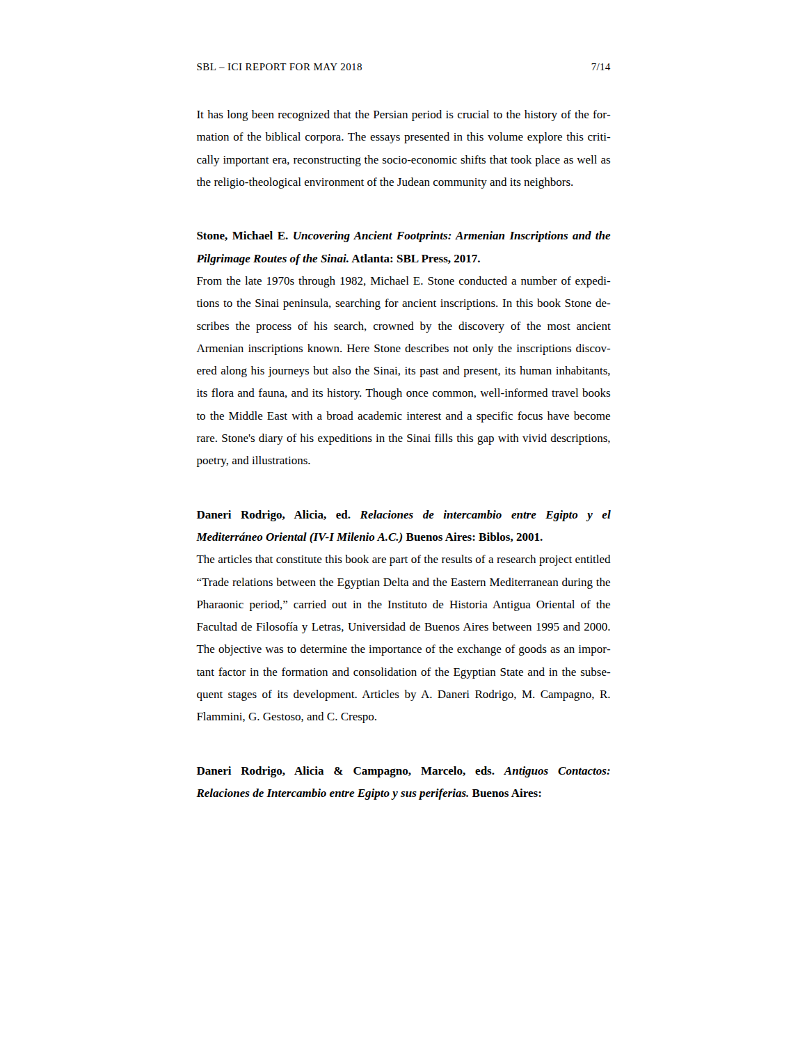SBL – ICI Report for May 2018 7/14
It has long been recognized that the Persian period is crucial to the history of the formation of the biblical corpora. The essays presented in this volume explore this critically important era, reconstructing the socio-economic shifts that took place as well as the religio-theological environment of the Judean community and its neighbors.
Stone, Michael E. Uncovering Ancient Footprints: Armenian Inscriptions and the Pilgrimage Routes of the Sinai. Atlanta: SBL Press, 2017.
From the late 1970s through 1982, Michael E. Stone conducted a number of expeditions to the Sinai peninsula, searching for ancient inscriptions. In this book Stone describes the process of his search, crowned by the discovery of the most ancient Armenian inscriptions known. Here Stone describes not only the inscriptions discovered along his journeys but also the Sinai, its past and present, its human inhabitants, its flora and fauna, and its history. Though once common, well-informed travel books to the Middle East with a broad academic interest and a specific focus have become rare. Stone's diary of his expeditions in the Sinai fills this gap with vivid descriptions, poetry, and illustrations.
Daneri Rodrigo, Alicia, ed. Relaciones de intercambio entre Egipto y el Mediterráneo Oriental (IV-I Milenio A.C.) Buenos Aires: Biblos, 2001.
The articles that constitute this book are part of the results of a research project entitled “Trade relations between the Egyptian Delta and the Eastern Mediterranean during the Pharaonic period,” carried out in the Instituto de Historia Antigua Oriental of the Facultad de Filosofía y Letras, Universidad de Buenos Aires between 1995 and 2000. The objective was to determine the importance of the exchange of goods as an important factor in the formation and consolidation of the Egyptian State and in the subsequent stages of its development. Articles by A. Daneri Rodrigo, M. Campagno, R. Flammini, G. Gestoso, and C. Crespo.
Daneri Rodrigo, Alicia & Campagno, Marcelo, eds. Antiguos Contactos: Relaciones de Intercambio entre Egipto y sus periferias. Buenos Aires: